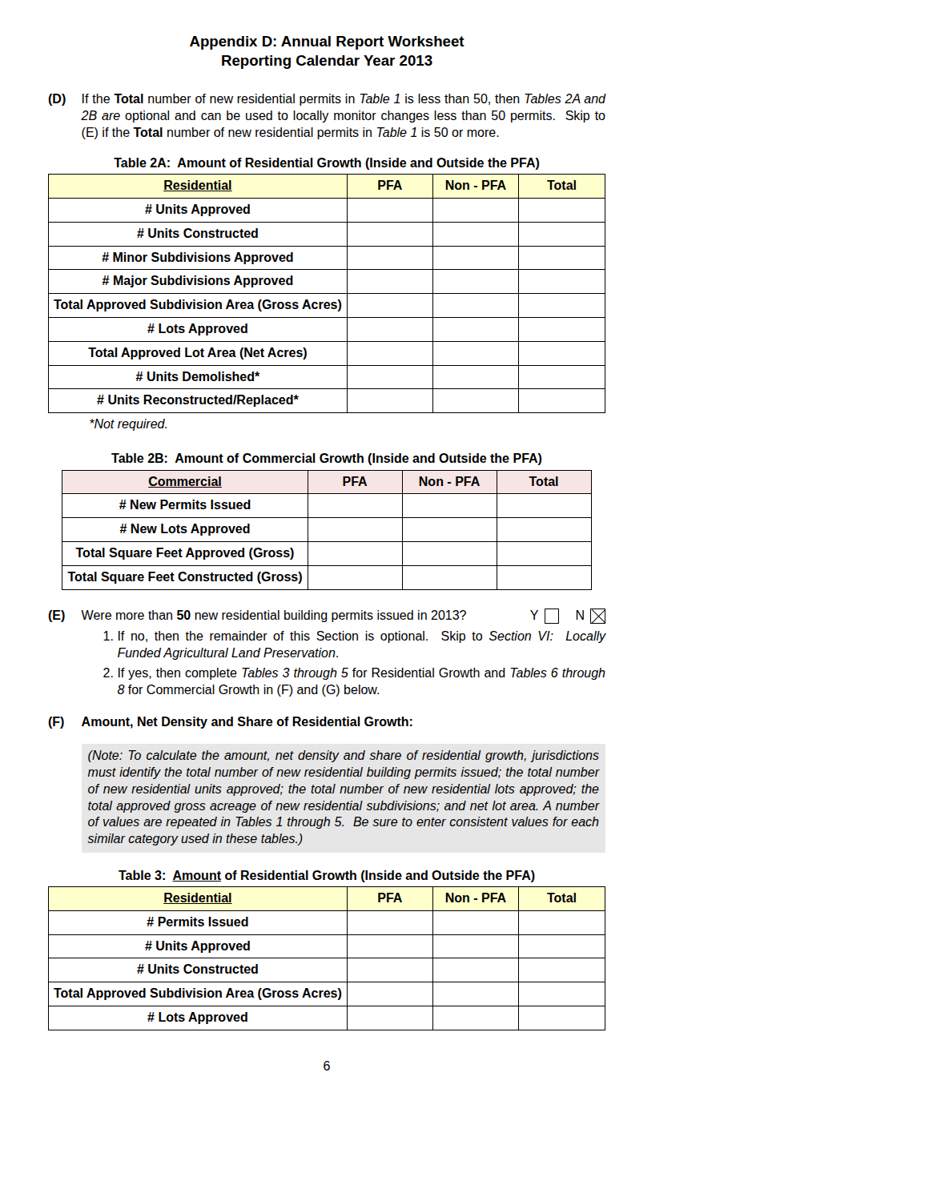Appendix D: Annual Report Worksheet
Reporting Calendar Year 2013
(D)
If the Total number of new residential permits in Table 1 is less than 50, then Tables 2A and 2B are optional and can be used to locally monitor changes less than 50 permits. Skip to (E) if the Total number of new residential permits in Table 1 is 50 or more.
Table 2A: Amount of Residential Growth (Inside and Outside the PFA)
| Residential | PFA | Non - PFA | Total |
| --- | --- | --- | --- |
| # Units Approved | | | |
| # Units Constructed | | | |
| # Minor Subdivisions Approved | | | |
| # Major Subdivisions Approved | | | |
| Total Approved Subdivision Area (Gross Acres) | | | |
| # Lots Approved | | | |
| Total Approved Lot Area (Net Acres) | | | |
| # Units Demolished* | | | |
| # Units Reconstructed/Replaced* | | | |
*Not required.
Table 2B: Amount of Commercial Growth (Inside and Outside the PFA)
| Commercial | PFA | Non - PFA | Total |
| --- | --- | --- | --- |
| # New Permits Issued | | | |
| # New Lots Approved | | | |
| Total Square Feet Approved (Gross) | | | |
| Total Square Feet Constructed (Gross) | | | |
(E)
Were more than 50 new residential building permits issued in 2013?
Y N
If no, then the remainder of this Section is optional. Skip to Section VI: Locally Funded Agricultural Land Preservation.
If yes, then complete Tables 3 through 5 for Residential Growth and Tables 6 through 8 for Commercial Growth in (F) and (G) below.
(F)
Amount, Net Density and Share of Residential Growth:
(Note: To calculate the amount, net density and share of residential growth, jurisdictions must identify the total number of new residential building permits issued; the total number of new residential units approved; the total number of new residential lots approved; the total approved gross acreage of new residential subdivisions; and net lot area. A number of values are repeated in Tables 1 through 5. Be sure to enter consistent values for each similar category used in these tables.)
Table 3: Amount of Residential Growth (Inside and Outside the PFA)
| Residential | PFA | Non - PFA | Total |
| --- | --- | --- | --- |
| # Permits Issued | | | |
| # Units Approved | | | |
| # Units Constructed | | | |
| Total Approved Subdivision Area (Gross Acres) | | | |
| # Lots Approved | | | |
6